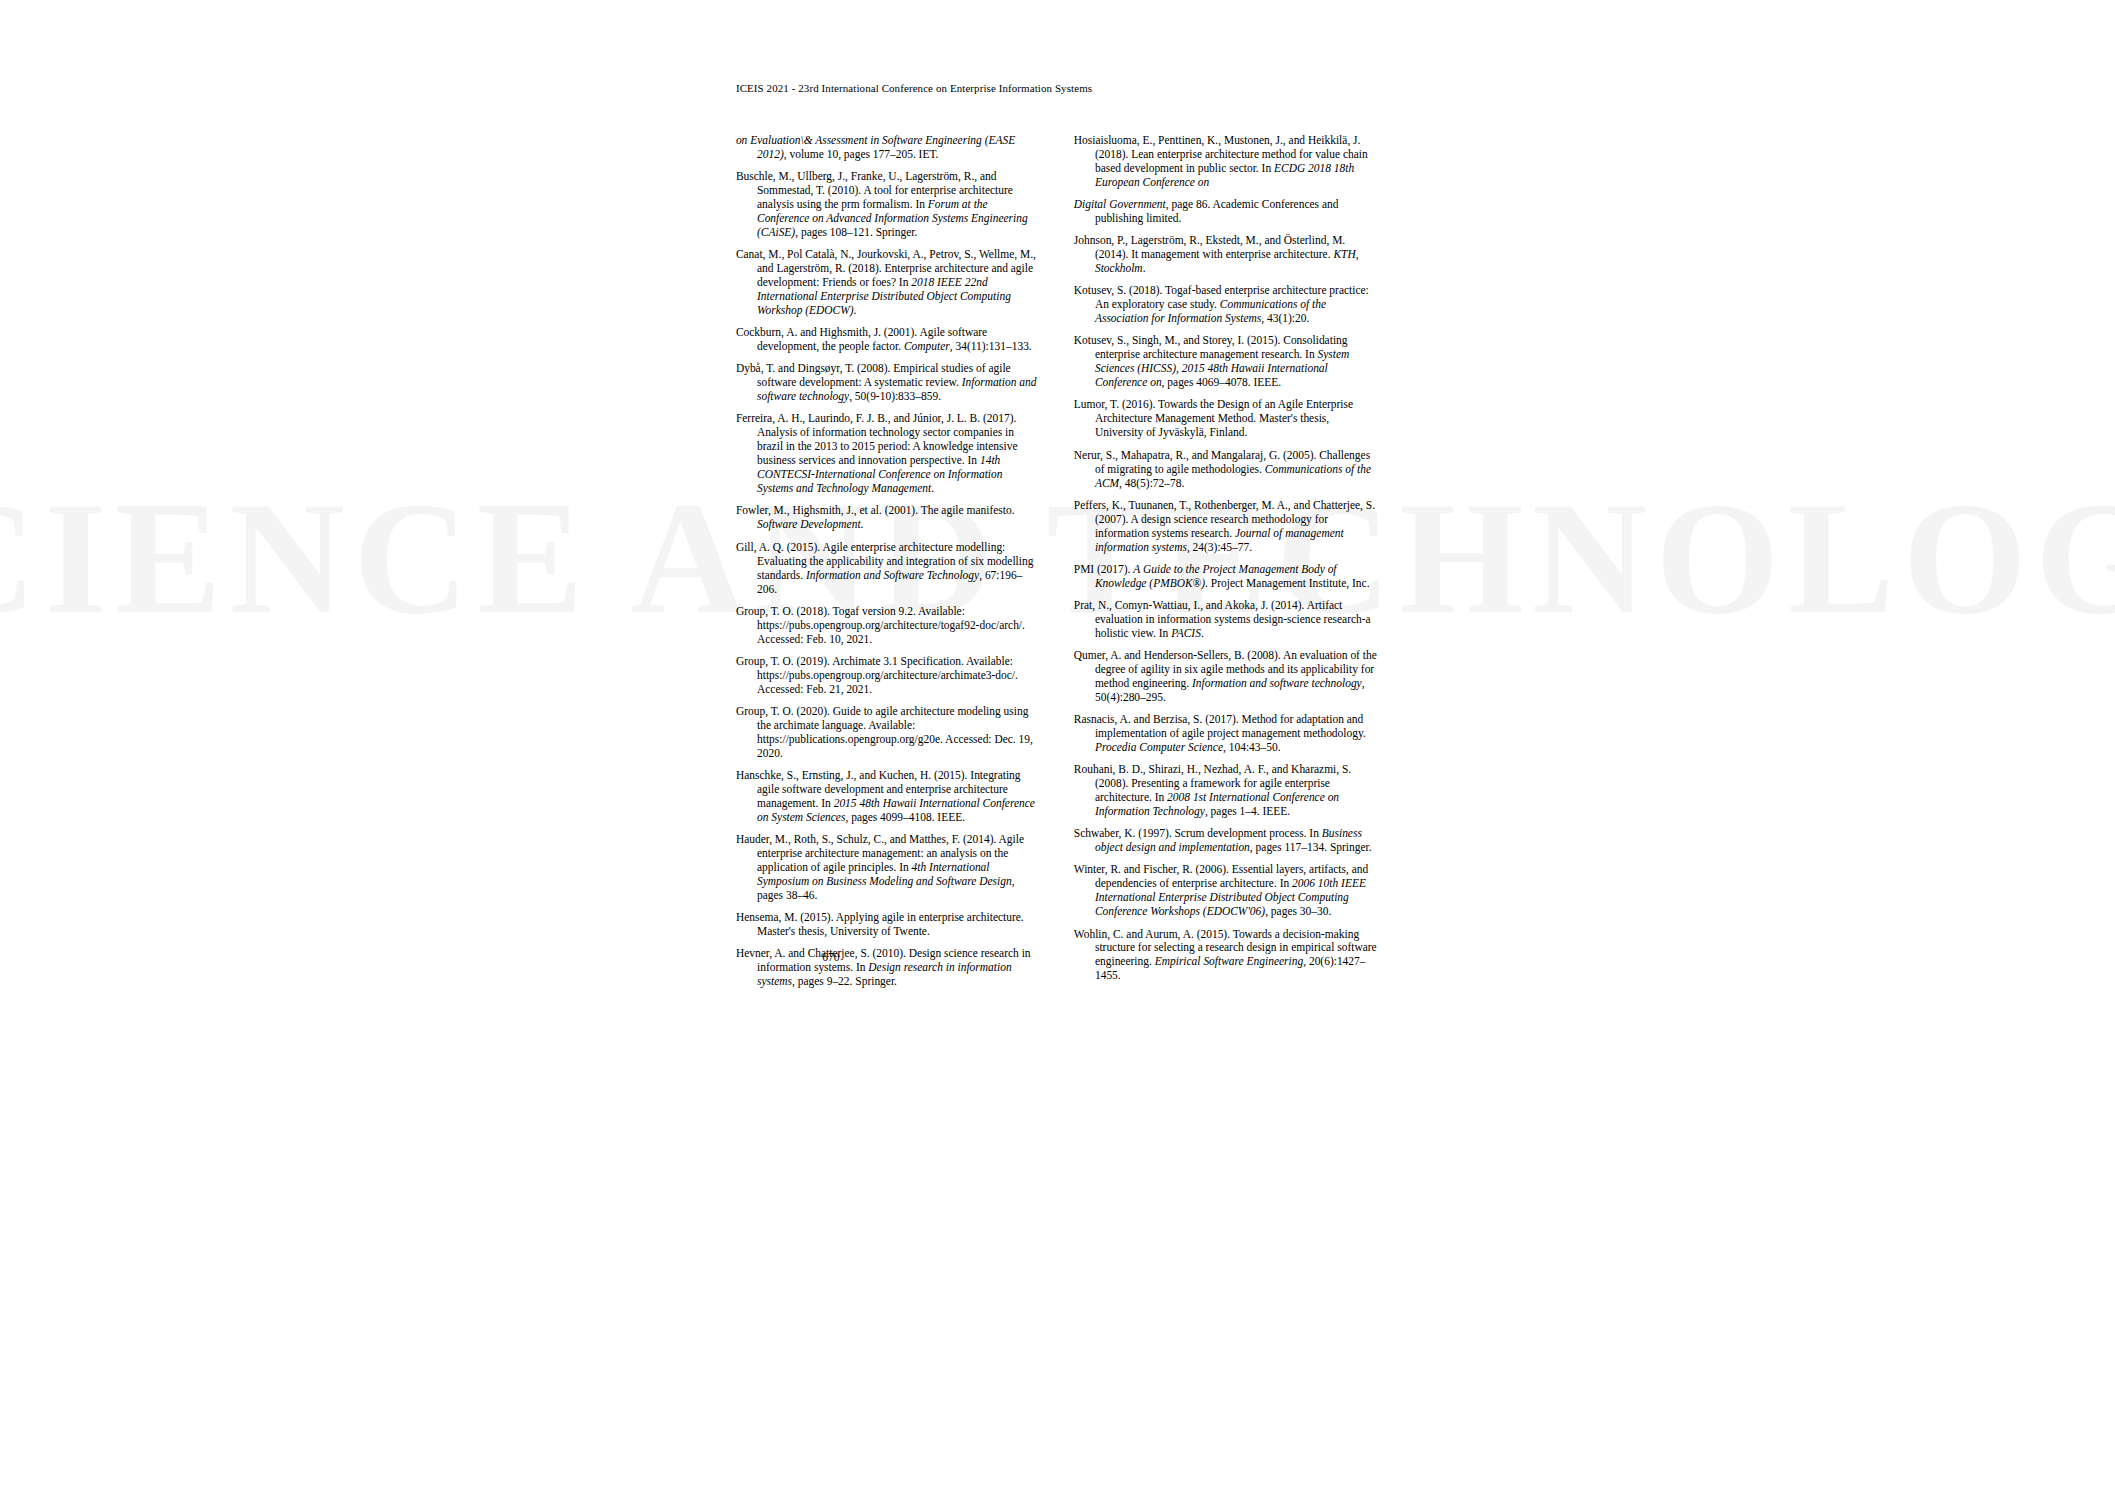SCIENCE AND TECHNOLOGY
ICEIS 2021 - 23rd International Conference on Enterprise Information Systems
on Evaluation\& Assessment in Software Engineering (EASE 2012), volume 10, pages 177–205. IET.
Buschle, M., Ullberg, J., Franke, U., Lagerström, R., and Sommestad, T. (2010). A tool for enterprise architecture analysis using the prm formalism. In Forum at the Conference on Advanced Information Systems Engineering (CAiSE), pages 108–121. Springer.
Canat, M., Pol Català, N., Jourkovski, A., Petrov, S., Wellme, M., and Lagerström, R. (2018). Enterprise architecture and agile development: Friends or foes? In 2018 IEEE 22nd International Enterprise Distributed Object Computing Workshop (EDOCW).
Cockburn, A. and Highsmith, J. (2001). Agile software development, the people factor. Computer, 34(11):131–133.
Dybå, T. and Dingsøyr, T. (2008). Empirical studies of agile software development: A systematic review. Information and software technology, 50(9-10):833–859.
Ferreira, A. H., Laurindo, F. J. B., and Júnior, J. L. B. (2017). Analysis of information technology sector companies in brazil in the 2013 to 2015 period: A knowledge intensive business services and innovation perspective. In 14th CONTECSI-International Conference on Information Systems and Technology Management.
Fowler, M., Highsmith, J., et al. (2001). The agile manifesto. Software Development.
Gill, A. Q. (2015). Agile enterprise architecture modelling: Evaluating the applicability and integration of six modelling standards. Information and Software Technology, 67:196–206.
Group, T. O. (2018). Togaf version 9.2. Available: https://pubs.opengroup.org/architecture/togaf92-doc/arch/. Accessed: Feb. 10, 2021.
Group, T. O. (2019). Archimate 3.1 Specification. Available: https://pubs.opengroup.org/architecture/archimate3-doc/. Accessed: Feb. 21, 2021.
Group, T. O. (2020). Guide to agile architecture modeling using the archimate language. Available: https://publications.opengroup.org/g20e. Accessed: Dec. 19, 2020.
Hanschke, S., Ernsting, J., and Kuchen, H. (2015). Integrating agile software development and enterprise architecture management. In 2015 48th Hawaii International Conference on System Sciences, pages 4099–4108. IEEE.
Hauder, M., Roth, S., Schulz, C., and Matthes, F. (2014). Agile enterprise architecture management: an analysis on the application of agile principles. In 4th International Symposium on Business Modeling and Software Design, pages 38–46.
Hensema, M. (2015). Applying agile in enterprise architecture. Master's thesis, University of Twente.
Hevner, A. and Chatterjee, S. (2010). Design science research in information systems. In Design research in information systems, pages 9–22. Springer.
Hosiaisluoma, E., Penttinen, K., Mustonen, J., and Heikkilä, J. (2018). Lean enterprise architecture method for value chain based development in public sector. In ECDG 2018 18th European Conference on
Digital Government, page 86. Academic Conferences and publishing limited.
Johnson, P., Lagerström, R., Ekstedt, M., and Österlind, M. (2014). It management with enterprise architecture. KTH, Stockholm.
Kotusev, S. (2018). Togaf-based enterprise architecture practice: An exploratory case study. Communications of the Association for Information Systems, 43(1):20.
Kotusev, S., Singh, M., and Storey, I. (2015). Consolidating enterprise architecture management research. In System Sciences (HICSS), 2015 48th Hawaii International Conference on, pages 4069–4078. IEEE.
Lumor, T. (2016). Towards the Design of an Agile Enterprise Architecture Management Method. Master's thesis, University of Jyväskylä, Finland.
Nerur, S., Mahapatra, R., and Mangalaraj, G. (2005). Challenges of migrating to agile methodologies. Communications of the ACM, 48(5):72–78.
Peffers, K., Tuunanen, T., Rothenberger, M. A., and Chatterjee, S. (2007). A design science research methodology for information systems research. Journal of management information systems, 24(3):45–77.
PMI (2017). A Guide to the Project Management Body of Knowledge (PMBOK®). Project Management Institute, Inc.
Prat, N., Comyn-Wattiau, I., and Akoka, J. (2014). Artifact evaluation in information systems design-science research-a holistic view. In PACIS.
Qumer, A. and Henderson-Sellers, B. (2008). An evaluation of the degree of agility in six agile methods and its applicability for method engineering. Information and software technology, 50(4):280–295.
Rasnacis, A. and Berzisa, S. (2017). Method for adaptation and implementation of agile project management methodology. Procedia Computer Science, 104:43–50.
Rouhani, B. D., Shirazi, H., Nezhad, A. F., and Kharazmi, S. (2008). Presenting a framework for agile enterprise architecture. In 2008 1st International Conference on Information Technology, pages 1–4. IEEE.
Schwaber, K. (1997). Scrum development process. In Business object design and implementation, pages 117–134. Springer.
Winter, R. and Fischer, R. (2006). Essential layers, artifacts, and dependencies of enterprise architecture. In 2006 10th IEEE International Enterprise Distributed Object Computing Conference Workshops (EDOCW'06), pages 30–30.
Wohlin, C. and Aurum, A. (2015). Towards a decision-making structure for selecting a research design in empirical software engineering. Empirical Software Engineering, 20(6):1427–1455.
670